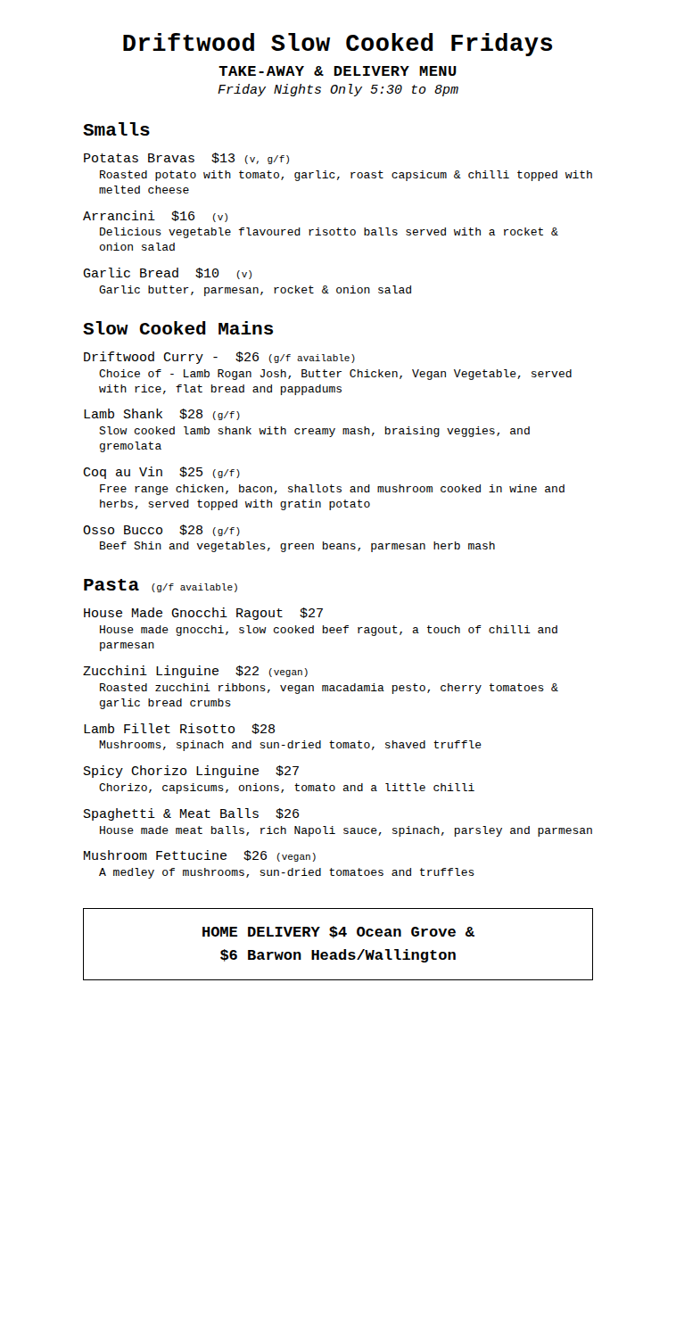Driftwood Slow Cooked Fridays
TAKE-AWAY & DELIVERY MENU
Friday Nights Only 5:30 to 8pm
Smalls
Potatas Bravas $13 (v, g/f)
Roasted potato with tomato, garlic, roast capsicum & chilli topped with melted cheese
Arrancini $16 (v)
Delicious vegetable flavoured risotto balls served with a rocket & onion salad
Garlic Bread $10 (v)
Garlic butter, parmesan, rocket & onion salad
Slow Cooked Mains
Driftwood Curry - $26 (g/f available)
Choice of - Lamb Rogan Josh, Butter Chicken, Vegan Vegetable, served with rice, flat bread and pappadums
Lamb Shank $28 (g/f)
Slow cooked lamb shank with creamy mash, braising veggies, and gremolata
Coq au Vin $25 (g/f)
Free range chicken, bacon, shallots and mushroom cooked in wine and herbs, served topped with gratin potato
Osso Bucco $28 (g/f)
Beef Shin and vegetables, green beans, parmesan herb mash
Pasta (g/f available)
House Made Gnocchi Ragout $27
House made gnocchi, slow cooked beef ragout, a touch of chilli and parmesan
Zucchini Linguine $22 (vegan)
Roasted zucchini ribbons, vegan macadamia pesto, cherry tomatoes & garlic bread crumbs
Lamb Fillet Risotto $28
Mushrooms, spinach and sun-dried tomato, shaved truffle
Spicy Chorizo Linguine $27
Chorizo, capsicums, onions, tomato and a little chilli
Spaghetti & Meat Balls $26
House made meat balls, rich Napoli sauce, spinach, parsley and parmesan
Mushroom Fettucine $26 (vegan)
A medley of mushrooms, sun-dried tomatoes and truffles
HOME DELIVERY $4 Ocean Grove &
$6 Barwon Heads/Wallington